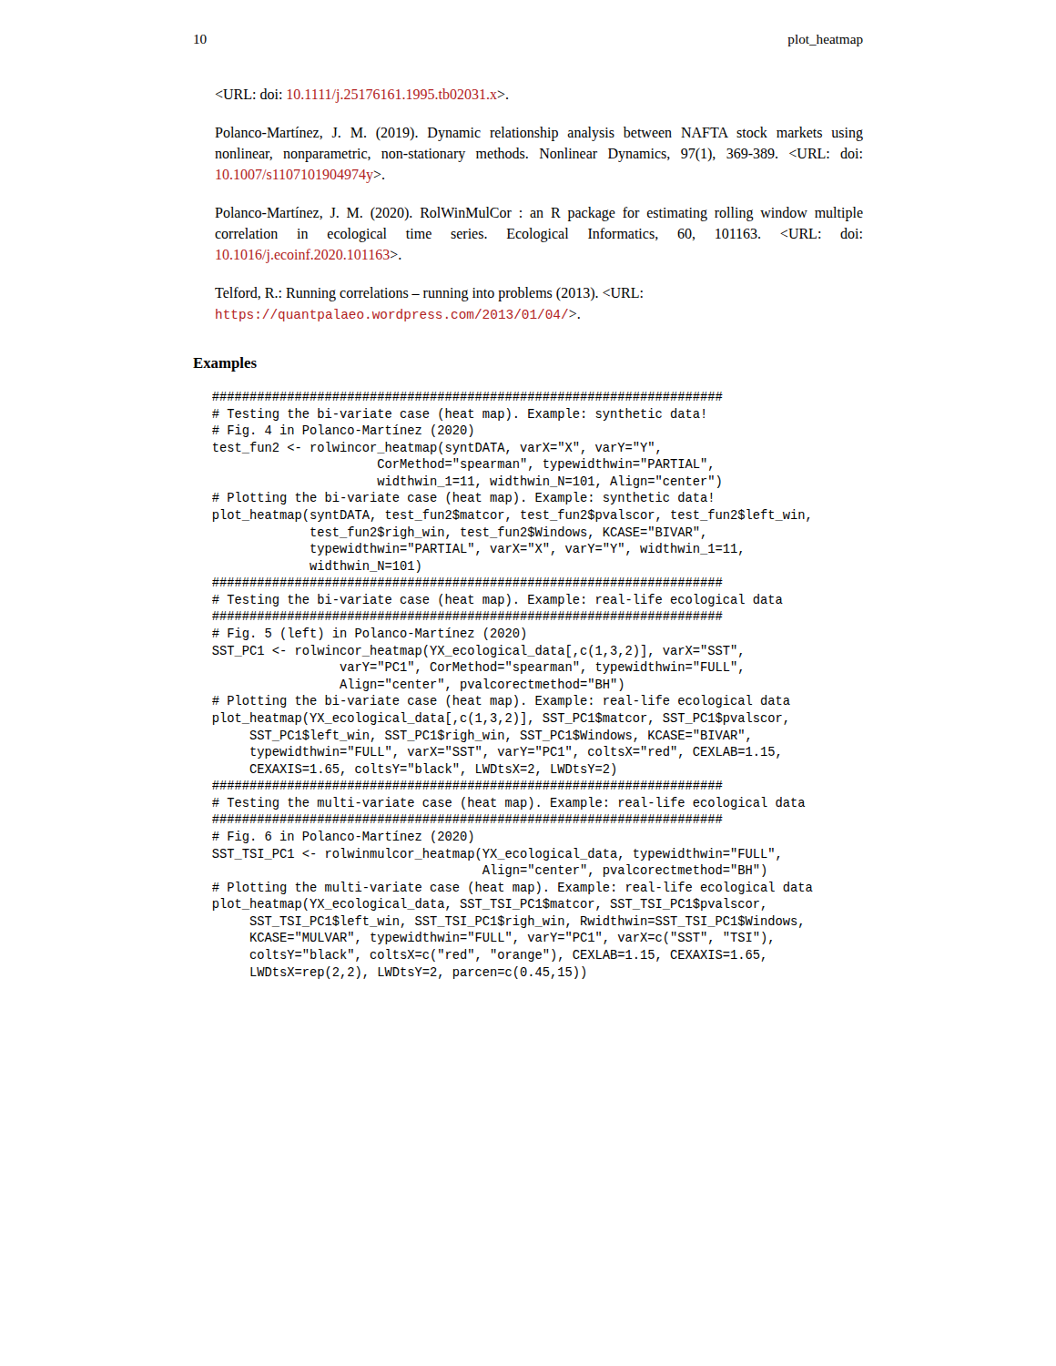10 plot_heatmap
<URL: doi: 10.1111/j.25176161.1995.tb02031.x>.
Polanco-Martínez, J. M. (2019). Dynamic relationship analysis between NAFTA stock markets using nonlinear, nonparametric, non-stationary methods. Nonlinear Dynamics, 97(1), 369-389. <URL: doi: 10.1007/s1107101904974y>.
Polanco-Martínez, J. M. (2020). RolWinMulCor : an R package for estimating rolling window multiple correlation in ecological time series. Ecological Informatics, 60, 101163. <URL: doi: 10.1016/j.ecoinf.2020.101163>.
Telford, R.: Running correlations – running into problems (2013). <URL:
https://quantpalaeo.wordpress.com/2013/01/04/>.
Examples
####################################################################
# Testing the bi-variate case (heat map). Example: synthetic data!
# Fig. 4 in Polanco-Martínez (2020)
test_fun2 <- rolwincor_heatmap(syntDATA, varX="X", varY="Y",
                      CorMethod="spearman", typewidthwin="PARTIAL",
                      widthwin_1=11, widthwin_N=101, Align="center")
# Plotting the bi-variate case (heat map). Example: synthetic data!
plot_heatmap(syntDATA, test_fun2$matcor, test_fun2$pvalscor, test_fun2$left_win,
             test_fun2$righ_win, test_fun2$Windows, KCASE="BIVAR",
             typewidthwin="PARTIAL", varX="X", varY="Y", widthwin_1=11,
             widthwin_N=101)
####################################################################
# Testing the bi-variate case (heat map). Example: real-life ecological data
####################################################################
# Fig. 5 (left) in Polanco-Martínez (2020)
SST_PC1 <- rolwincor_heatmap(YX_ecological_data[,c(1,3,2)], varX="SST",
                 varY="PC1", CorMethod="spearman", typewidthwin="FULL",
                 Align="center", pvalcorectmethod="BH")
# Plotting the bi-variate case (heat map). Example: real-life ecological data
plot_heatmap(YX_ecological_data[,c(1,3,2)], SST_PC1$matcor, SST_PC1$pvalscor,
     SST_PC1$left_win, SST_PC1$righ_win, SST_PC1$Windows, KCASE="BIVAR",
     typewidthwin="FULL", varX="SST", varY="PC1", coltsX="red", CEXLAB=1.15,
     CEXAXIS=1.65, coltsY="black", LWDtsX=2, LWDtsY=2)
####################################################################
# Testing the multi-variate case (heat map). Example: real-life ecological data
####################################################################
# Fig. 6 in Polanco-Martínez (2020)
SST_TSI_PC1 <- rolwinmulcor_heatmap(YX_ecological_data, typewidthwin="FULL",
                                    Align="center", pvalcorectmethod="BH")
# Plotting the multi-variate case (heat map). Example: real-life ecological data
plot_heatmap(YX_ecological_data, SST_TSI_PC1$matcor, SST_TSI_PC1$pvalscor,
     SST_TSI_PC1$left_win, SST_TSI_PC1$righ_win, Rwidthwin=SST_TSI_PC1$Windows,
     KCASE="MULVAR", typewidthwin="FULL", varY="PC1", varX=c("SST", "TSI"),
     coltsY="black", coltsX=c("red", "orange"), CEXLAB=1.15, CEXAXIS=1.65,
     LWDtsX=rep(2,2), LWDtsY=2, parcen=c(0.45,15))